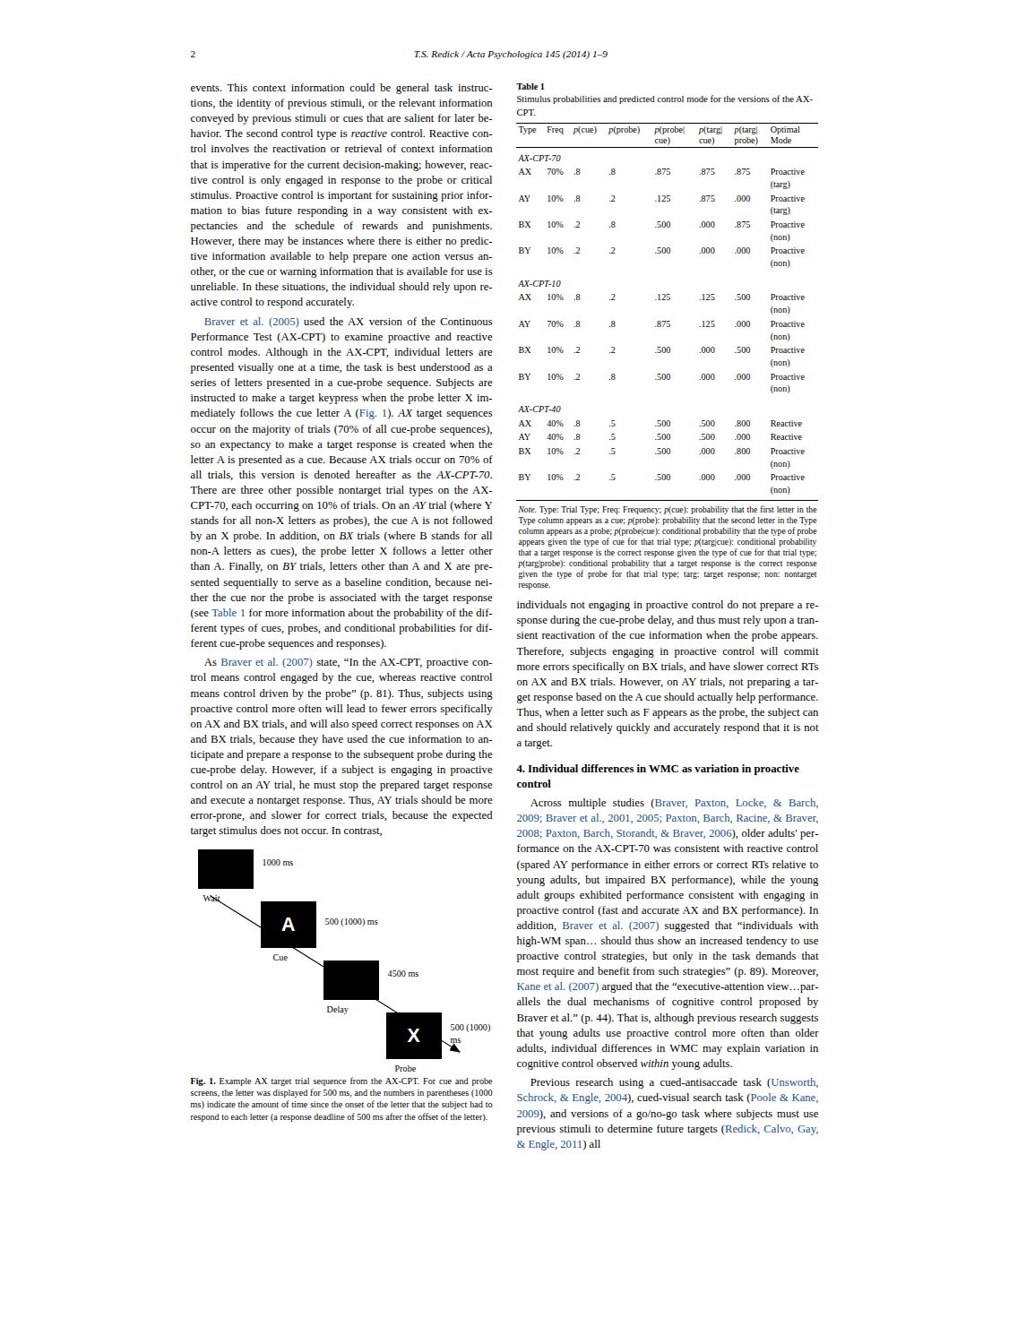2
T.S. Redick / Acta Psychologica 145 (2014) 1–9
events. This context information could be general task instructions, the identity of previous stimuli, or the relevant information conveyed by previous stimuli or cues that are salient for later behavior. The second control type is reactive control. Reactive control involves the reactivation or retrieval of context information that is imperative for the current decision-making; however, reactive control is only engaged in response to the probe or critical stimulus. Proactive control is important for sustaining prior information to bias future responding in a way consistent with expectancies and the schedule of rewards and punishments. However, there may be instances where there is either no predictive information available to help prepare one action versus another, or the cue or warning information that is available for use is unreliable. In these situations, the individual should rely upon reactive control to respond accurately.
Braver et al. (2005) used the AX version of the Continuous Performance Test (AX-CPT) to examine proactive and reactive control modes. Although in the AX-CPT, individual letters are presented visually one at a time, the task is best understood as a series of letters presented in a cue-probe sequence. Subjects are instructed to make a target keypress when the probe letter X immediately follows the cue letter A (Fig. 1). AX target sequences occur on the majority of trials (70% of all cue-probe sequences), so an expectancy to make a target response is created when the letter A is presented as a cue. Because AX trials occur on 70% of all trials, this version is denoted hereafter as the AX-CPT-70. There are three other possible nontarget trial types on the AX-CPT-70, each occurring on 10% of trials. On an AY trial (where Y stands for all non-X letters as probes), the cue A is not followed by an X probe. In addition, on BX trials (where B stands for all non-A letters as cues), the probe letter X follows a letter other than A. Finally, on BY trials, letters other than A and X are presented sequentially to serve as a baseline condition, because neither the cue nor the probe is associated with the target response (see Table 1 for more information about the probability of the different types of cues, probes, and conditional probabilities for different cue-probe sequences and responses).
As Braver et al. (2007) state, “In the AX-CPT, proactive control means control engaged by the cue, whereas reactive control means control driven by the probe” (p. 81). Thus, subjects using proactive control more often will lead to fewer errors specifically on AX and BX trials, and will also speed correct responses on AX and BX trials, because they have used the cue information to anticipate and prepare a response to the subsequent probe during the cue-probe delay. However, if a subject is engaging in proactive control on an AY trial, he must stop the prepared target response and execute a nontarget response. Thus, AY trials should be more error-prone, and slower for correct trials, because the expected target stimulus does not occur. In contrast,
Wait
1000 ms
A
Cue
500 (1000) ms
Delay
4500 ms
X
Probe
500 (1000) ms
Fig. 1. Example AX target trial sequence from the AX-CPT. For cue and probe screens, the letter was displayed for 500 ms, and the numbers in parentheses (1000 ms) indicate the amount of time since the onset of the letter that the subject had to respond to each letter (a response deadline of 500 ms after the offset of the letter).
Table 1
Stimulus probabilities and predicted control mode for the versions of the AX-CPT.
| Type | Freq | p (cue) | p (probe) | p (probe/ cue) | p (targ/ cue) | p (targ/ probe) | Optimal Mode |
| --- | --- | --- | --- | --- | --- | --- | --- |
| AX-CPT-70 |
| AX | 70% | .8 | .8 | .875 | .875 | .875 | Proactive (targ) |
| AY | 10% | .8 | .2 | .125 | .875 | .000 | Proactive (targ) |
| BX | 10% | .2 | .8 | .500 | .000 | .875 | Proactive (non) |
| BY | 10% | .2 | .2 | .500 | .000 | .000 | Proactive (non) |
| AX-CPT-10 |
| AX | 10% | .8 | .2 | .125 | .125 | .500 | Proactive (non) |
| AY | 70% | .8 | .8 | .875 | .125 | .000 | Proactive (non) |
| BX | 10% | .2 | .2 | .500 | .000 | .500 | Proactive (non) |
| BY | 10% | .2 | .8 | .500 | .000 | .000 | Proactive (non) |
| AX-CPT-40 |
| AX | 40% | .8 | .5 | .500 | .500 | .800 | Reactive |
| AY | 40% | .8 | .5 | .500 | .500 | .000 | Reactive |
| BX | 10% | .2 | .5 | .500 | .000 | .800 | Proactive (non) |
| BY | 10% | .2 | .5 | .500 | .000 | .000 | Proactive (non) |
| Note. Type: Trial Type; Freq: Frequency; p (cue): probability that the first letter in the Type column appears as a cue; p (probe): probability that the second letter in the Type column appears as a probe; p (probe/cue): conditional probability that the type of probe appears given the type of cue for that trial type; p (targ/cue): conditional probability that a target response is the correct response given the type of cue for that trial type; p (targ/probe): conditional probability that a target response is the correct response given the type of probe for that trial type; targ: target response; non: nontarget response. |
individuals not engaging in proactive control do not prepare a response during the cue-probe delay, and thus must rely upon a transient reactivation of the cue information when the probe appears. Therefore, subjects engaging in proactive control will commit more errors specifically on BX trials, and have slower correct RTs on AX and BX trials. However, on AY trials, not preparing a target response based on the A cue should actually help performance. Thus, when a letter such as F appears as the probe, the subject can and should relatively quickly and accurately respond that it is not a target.
4. Individual differences in WMC as variation in proactive control
Across multiple studies (Braver, Paxton, Locke, & Barch, 2009; Braver et al., 2001, 2005; Paxton, Barch, Racine, & Braver, 2008; Paxton, Barch, Storandt, & Braver, 2006), older adults' performance on the AX-CPT-70 was consistent with reactive control (spared AY performance in either errors or correct RTs relative to young adults, but impaired BX performance), while the young adult groups exhibited performance consistent with engaging in proactive control (fast and accurate AX and BX performance). In addition, Braver et al. (2007) suggested that “individuals with high-WM span… should thus show an increased tendency to use proactive control strategies, but only in the task demands that most require and benefit from such strategies” (p. 89). Moreover, Kane et al. (2007) argued that the “executive-attention view…parallels the dual mechanisms of cognitive control proposed by Braver et al.” (p. 44). That is, although previous research suggests that young adults use proactive control more often than older adults, individual differences in WMC may explain variation in cognitive control observed within young adults.
Previous research using a cued-antisaccade task (Unsworth, Schrock, & Engle, 2004), cued-visual search task (Poole & Kane, 2009), and versions of a go/no-go task where subjects must use previous stimuli to determine future targets (Redick, Calvo, Gay, & Engle, 2011) all